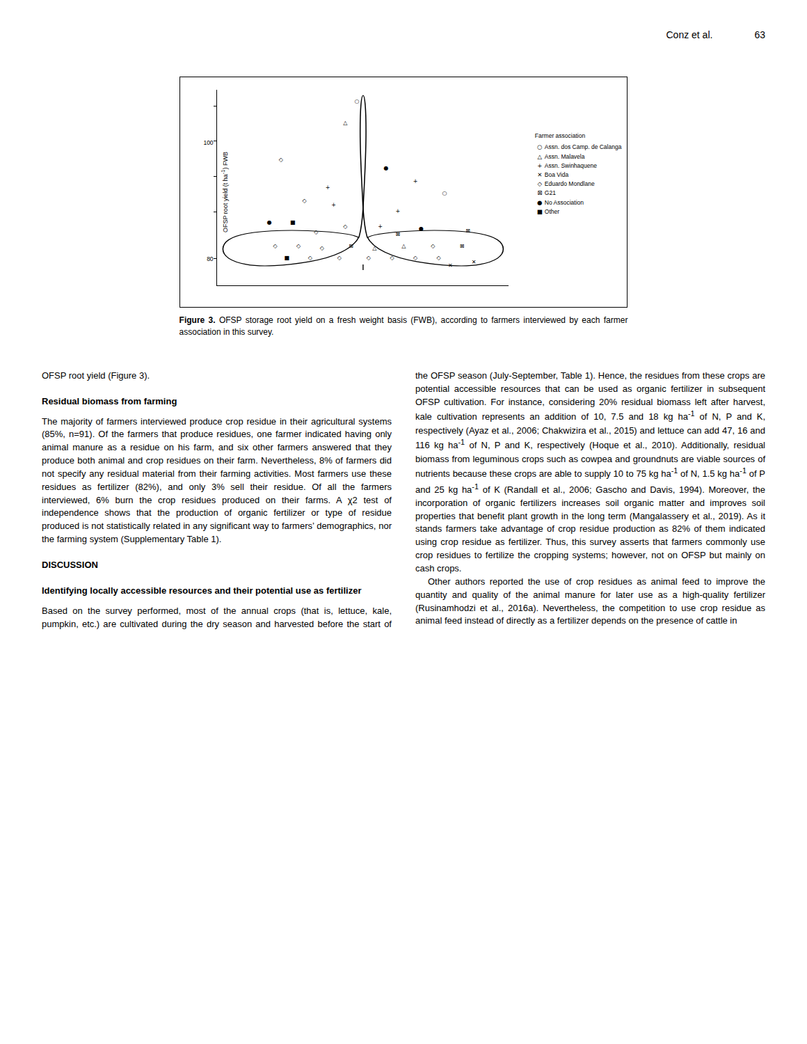Conz et al. 63
OFSP root yield (t ha-1) FWB
○ △ ◇ ● + + ○ ◇ + + ● ■ ◇ + ● ◇ ⊠ ⊠ ◇ ◇ ◇ ⊠ △ △ ◇ ⊠ ■ ◇ ◇ ◇ ◇ ◇ ◇ ✕ ✕
100
80
60
40
20
0
Farmer association
○Assn. dos Camp. de Calanga
△Assn. Malavela
+Assn. Swinhaquene
✕Boa Vida
◇Eduardo Mondlane
⊠G21
●No Association
■Other
Figure 3. OFSP storage root yield on a fresh weight basis (FWB), according to farmers interviewed by each farmer association in this survey.
OFSP root yield (Figure 3).
Residual biomass from farming
The majority of farmers interviewed produce crop residue in their agricultural systems (85%, n=91). Of the farmers that produce residues, one farmer indicated having only animal manure as a residue on his farm, and six other farmers answered that they produce both animal and crop residues on their farm. Nevertheless, 8% of farmers did not specify any residual material from their farming activities. Most farmers use these residues as fertilizer (82%), and only 3% sell their residue. Of all the farmers interviewed, 6% burn the crop residues produced on their farms. A χ2 test of independence shows that the production of organic fertilizer or type of residue produced is not statistically related in any significant way to farmers’ demographics, nor the farming system (Supplementary Table 1).
Discussion
Identifying locally accessible resources and their potential use as fertilizer
Based on the survey performed, most of the annual crops (that is, lettuce, kale, pumpkin, etc.) are cultivated during the dry season and harvested before the start of the OFSP season (July-September, Table 1). Hence, the residues from these crops are potential accessible resources that can be used as organic fertilizer in subsequent OFSP cultivation. For instance, considering 20% residual biomass left after harvest, kale cultivation represents an addition of 10, 7.5 and 18 kg ha-1 of N, P and K, respectively (Ayaz et al., 2006; Chakwizira et al., 2015) and lettuce can add 47, 16 and 116 kg ha-1 of N, P and K, respectively (Hoque et al., 2010). Additionally, residual biomass from leguminous crops such as cowpea and groundnuts are viable sources of nutrients because these crops are able to supply 10 to 75 kg ha-1 of N, 1.5 kg ha-1 of P and 25 kg ha-1 of K (Randall et al., 2006; Gascho and Davis, 1994). Moreover, the incorporation of organic fertilizers increases soil organic matter and improves soil properties that benefit plant growth in the long term (Mangalassery et al., 2019). As it stands farmers take advantage of crop residue production as 82% of them indicated using crop residue as fertilizer. Thus, this survey asserts that farmers commonly use crop residues to fertilize the cropping systems; however, not on OFSP but mainly on cash crops.
Other authors reported the use of crop residues as animal feed to improve the quantity and quality of the animal manure for later use as a high-quality fertilizer (Rusinamhodzi et al., 2016a). Nevertheless, the competition to use crop residue as animal feed instead of directly as a fertilizer depends on the presence of cattle in